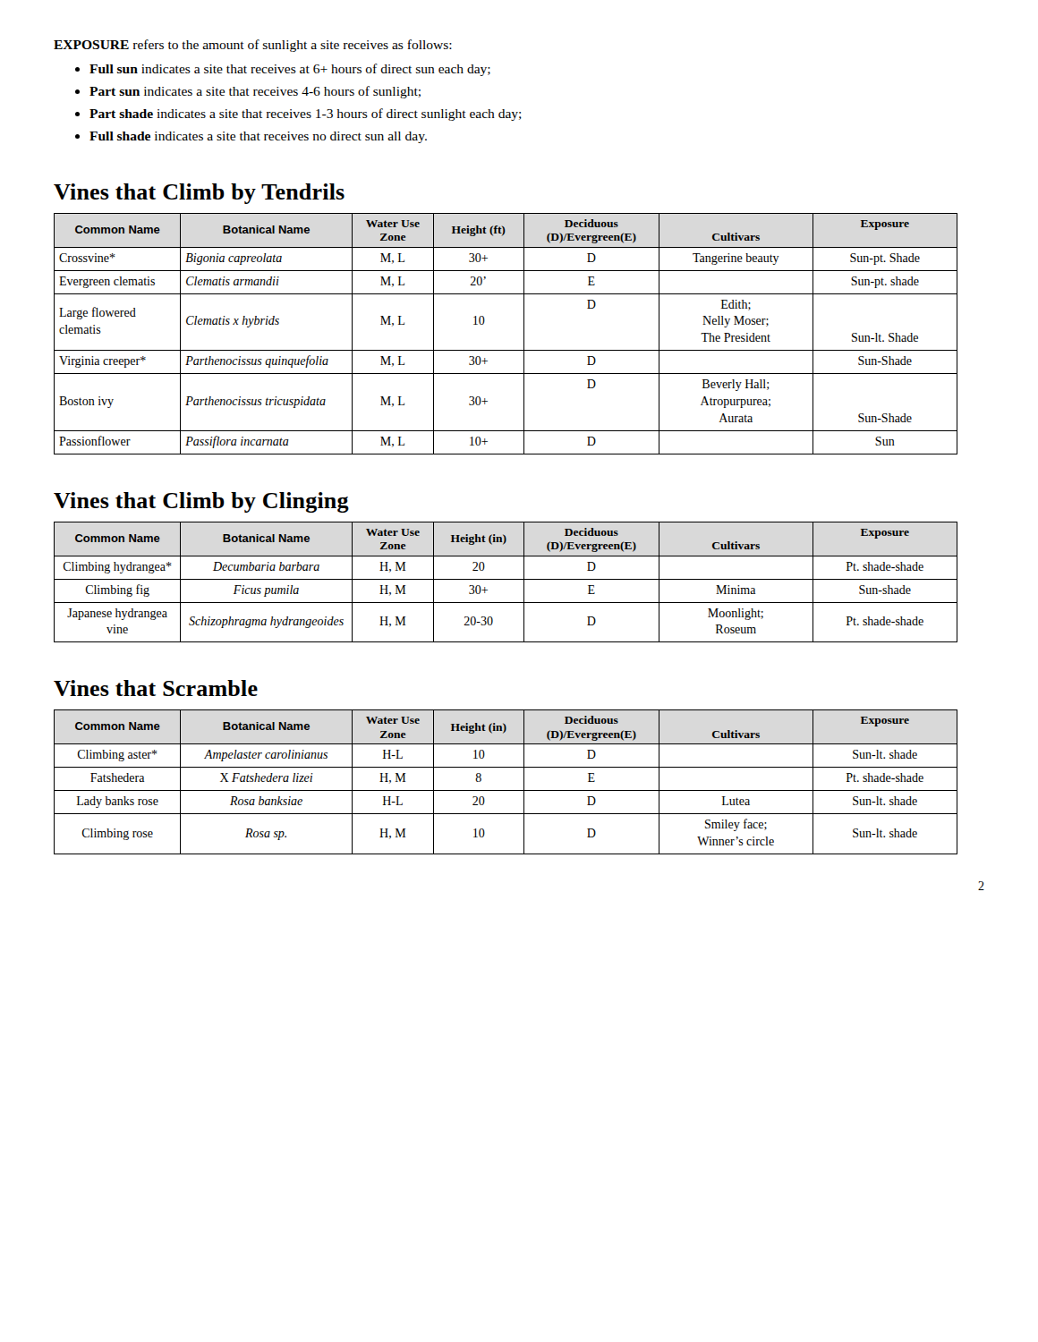EXPOSURE refers to the amount of sunlight a site receives as follows:
Full sun indicates a site that receives at 6+ hours of direct sun each day;
Part sun indicates a site that receives 4-6 hours of sunlight;
Part shade indicates a site that receives 1-3 hours of direct sunlight each day;
Full shade indicates a site that receives no direct sun all day.
Vines that Climb by Tendrils
| Common Name | Botanical Name | Water Use Zone | Height (ft) | Deciduous (D)/Evergreen(E) | Cultivars | Exposure |
| --- | --- | --- | --- | --- | --- | --- |
| Crossvine* | Bigonia capreolata | M, L | 30+ | D | Tangerine beauty | Sun-pt. Shade |
| Evergreen clematis | Clematis armandii | M, L | 20’ | E | | Sun-pt. shade |
| Large flowered clematis | Clematis x hybrids | M, L | 10 | D | Edith; Nelly Moser; The President | Sun-lt. Shade |
| Virginia creeper* | Parthenocissus quinquefolia | M, L | 30+ | D | | Sun-Shade |
| Boston ivy | Parthenocissus tricuspidata | M, L | 30+ | D | Beverly Hall; Atropurpurea; Aurata | Sun-Shade |
| Passionflower | Passiflora incarnata | M, L | 10+ | D | | Sun |
Vines that Climb by Clinging
| Common Name | Botanical Name | Water Use Zone | Height (in) | Deciduous (D)/Evergreen(E) | Cultivars | Exposure |
| --- | --- | --- | --- | --- | --- | --- |
| Climbing hydrangea* | Decumbaria barbara | H, M | 20 | D | | Pt. shade-shade |
| Climbing fig | Ficus pumila | H, M | 30+ | E | Minima | Sun-shade |
| Japanese hydrangea vine | Schizophragma hydrangeoides | H, M | 20-30 | D | Moonlight; Roseum | Pt. shade-shade |
Vines that Scramble
| Common Name | Botanical Name | Water Use Zone | Height (in) | Deciduous (D)/Evergreen(E) | Cultivars | Exposure |
| --- | --- | --- | --- | --- | --- | --- |
| Climbing aster* | Ampelaster carolinianus | H-L | 10 | D | | Sun-lt. shade |
| Fatshedera | X Fatshedera lizei | H, M | 8 | E | | Pt. shade-shade |
| Lady banks rose | Rosa banksiae | H-L | 20 | D | Lutea | Sun-lt. shade |
| Climbing rose | Rosa sp. | H, M | 10 | D | Smiley face; Winner’s circle | Sun-lt. shade |
2